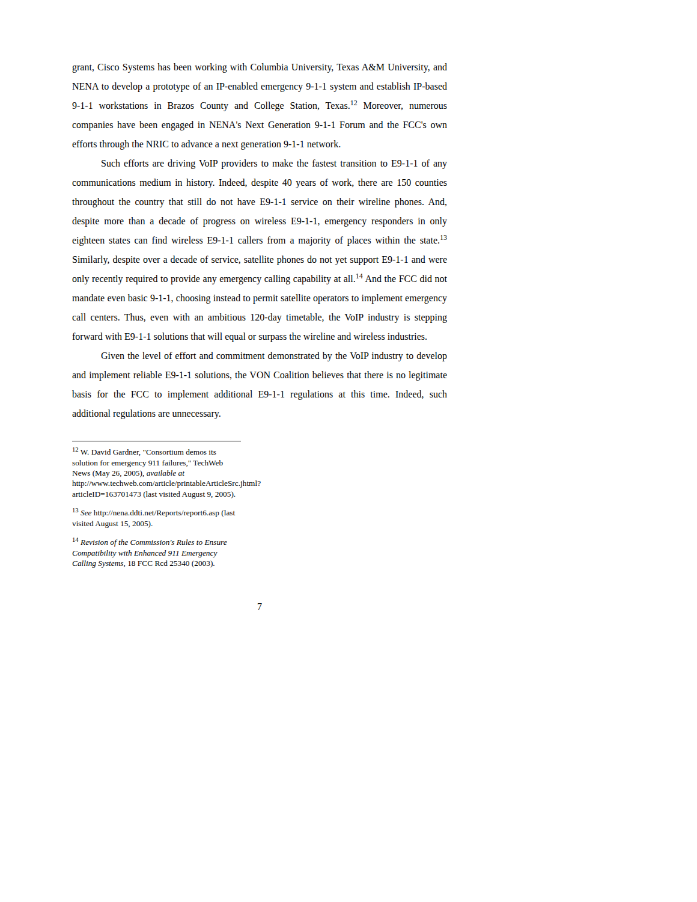grant, Cisco Systems has been working with Columbia University, Texas A&M University, and NENA to develop a prototype of an IP-enabled emergency 9-1-1 system and establish IP-based 9-1-1 workstations in Brazos County and College Station, Texas.12 Moreover, numerous companies have been engaged in NENA's Next Generation 9-1-1 Forum and the FCC's own efforts through the NRIC to advance a next generation 9-1-1 network.
Such efforts are driving VoIP providers to make the fastest transition to E9-1-1 of any communications medium in history. Indeed, despite 40 years of work, there are 150 counties throughout the country that still do not have E9-1-1 service on their wireline phones. And, despite more than a decade of progress on wireless E9-1-1, emergency responders in only eighteen states can find wireless E9-1-1 callers from a majority of places within the state.13 Similarly, despite over a decade of service, satellite phones do not yet support E9-1-1 and were only recently required to provide any emergency calling capability at all.14 And the FCC did not mandate even basic 9-1-1, choosing instead to permit satellite operators to implement emergency call centers. Thus, even with an ambitious 120-day timetable, the VoIP industry is stepping forward with E9-1-1 solutions that will equal or surpass the wireline and wireless industries.
Given the level of effort and commitment demonstrated by the VoIP industry to develop and implement reliable E9-1-1 solutions, the VON Coalition believes that there is no legitimate basis for the FCC to implement additional E9-1-1 regulations at this time. Indeed, such additional regulations are unnecessary.
12 W. David Gardner, "Consortium demos its solution for emergency 911 failures," TechWeb News (May 26, 2005), available at http://www.techweb.com/article/printableArticleSrc.jhtml?
articleID=163701473 (last visited August 9, 2005).
13 See http://nena.ddti.net/Reports/report6.asp (last visited August 15, 2005).
14 Revision of the Commission's Rules to Ensure Compatibility with Enhanced 911 Emergency Calling Systems, 18 FCC Rcd 25340 (2003).
7